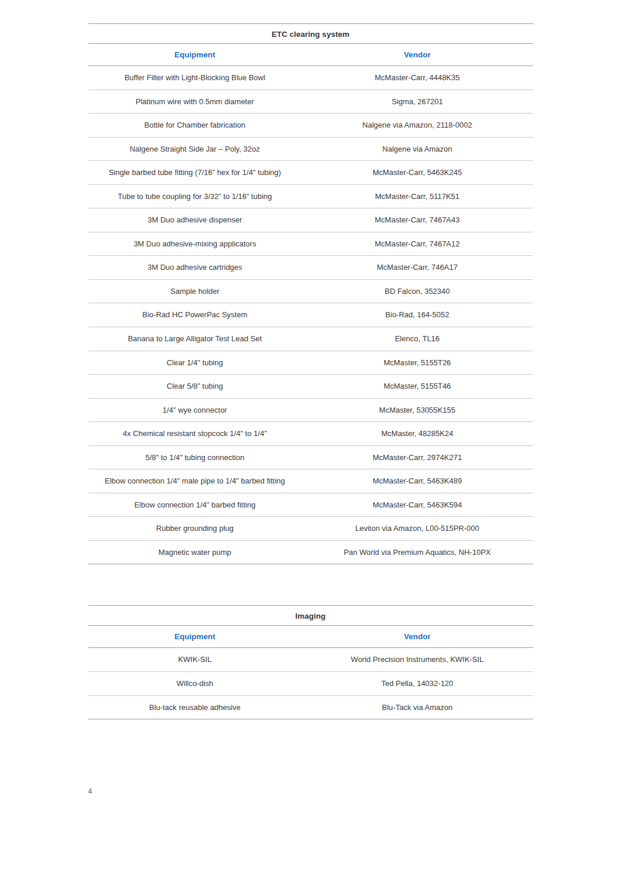ETC clearing system
| Equipment | Vendor |
| --- | --- |
| Buffer Filter with Light-Blocking Blue Bowl | McMaster-Carr, 4448K35 |
| Platinum wire with 0.5mm diameter | Sigma, 267201 |
| Bottle for Chamber fabrication | Nalgene via Amazon, 2118-0002 |
| Nalgene Straight Side Jar – Poly, 32oz | Nalgene via Amazon |
| Single barbed tube fitting (7/16” hex for 1/4" tubing) | McMaster-Carr, 5463K245 |
| Tube to tube coupling for 3/32” to 1/16” tubing | McMaster-Carr, 5117K51 |
| 3M Duo adhesive dispenser | McMaster-Carr, 7467A43 |
| 3M Duo adhesive-mixing applicators | McMaster-Carr, 7467A12 |
| 3M Duo adhesive cartridges | McMaster-Carr, 746A17 |
| Sample holder | BD Falcon, 352340 |
| Bio-Rad HC PowerPac System | Bio-Rad, 164-5052 |
| Banana to Large Alligator Test Lead Set | Elenco, TL16 |
| Clear 1/4" tubing | McMaster, 5155T26 |
| Clear 5/8” tubing | McMaster, 5155T46 |
| 1/4" wye connector | McMaster, 53055K155 |
| 4x Chemical resistant stopcock 1/4" to 1/4" | McMaster, 48285K24 |
| 5/8" to 1/4" tubing connection | McMaster-Carr, 2974K271 |
| Elbow connection 1/4" male pipe to 1/4" barbed fitting | McMaster-Carr, 5463K489 |
| Elbow connection 1/4" barbed fitting | McMaster-Carr, 5463K594 |
| Rubber grounding plug | Leviton via Amazon, L00-515PR-000 |
| Magnetic water pump | Pan World via Premium Aquatics, NH-10PX |
Imaging
| Equipment | Vendor |
| --- | --- |
| KWIK-SIL | World Precision Instruments, KWIK-SIL |
| Willco-dish | Ted Pella, 14032-120 |
| Blu-tack reusable adhesive | Blu-Tack via Amazon |
4